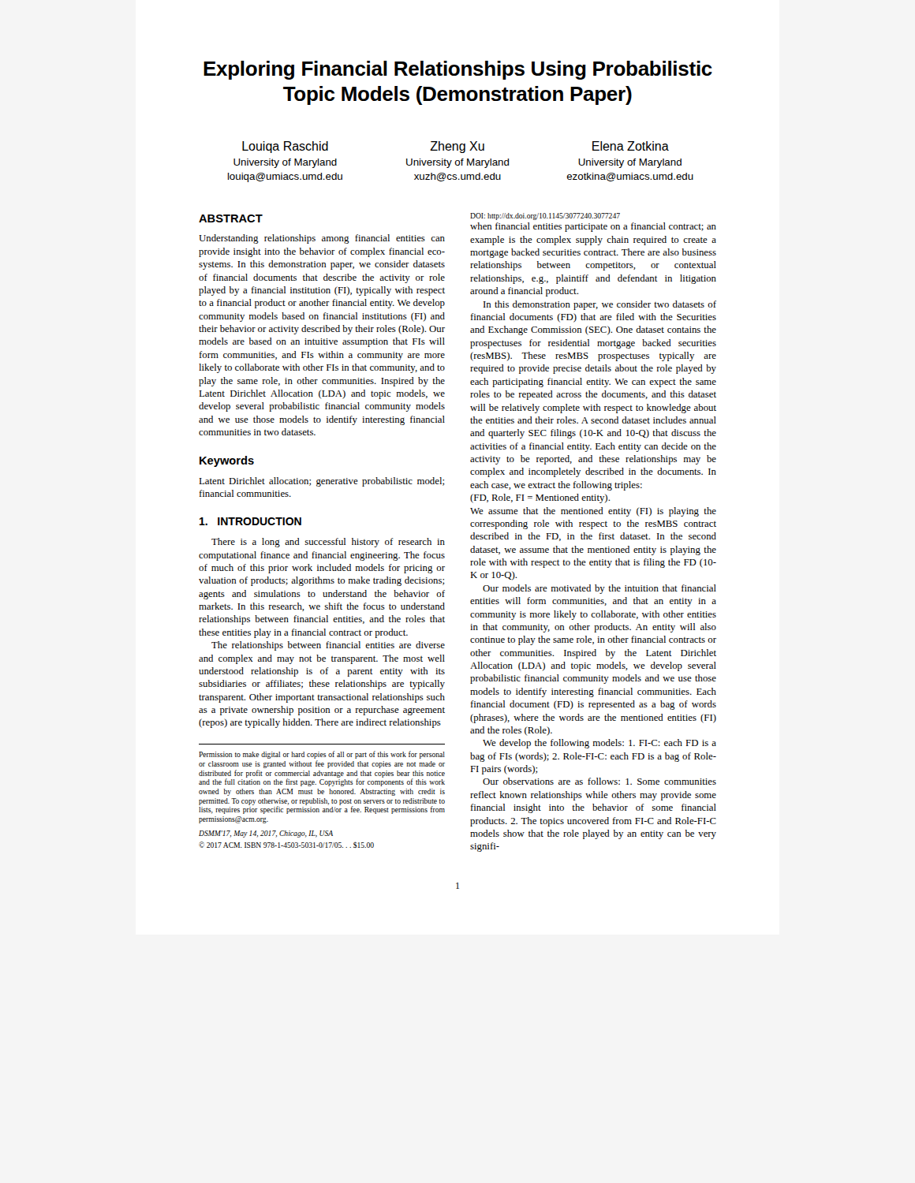Exploring Financial Relationships Using Probabilistic
Topic Models (Demonstration Paper)
Louiqa Raschid
University of Maryland
louiqa@umiacs.umd.edu
Zheng Xu
University of Maryland
xuzh@cs.umd.edu
Elena Zotkina
University of Maryland
ezotkina@umiacs.umd.edu
ABSTRACT
Understanding relationships among financial entities can provide insight into the behavior of complex financial eco-systems. In this demonstration paper, we consider datasets of financial documents that describe the activity or role played by a financial institution (FI), typically with respect to a financial product or another financial entity. We develop community models based on financial institutions (FI) and their behavior or activity described by their roles (Role). Our models are based on an intuitive assumption that FIs will form communities, and FIs within a community are more likely to collaborate with other FIs in that community, and to play the same role, in other communities. Inspired by the Latent Dirichlet Allocation (LDA) and topic models, we develop several probabilistic financial community models and we use those models to identify interesting financial communities in two datasets.
Keywords
Latent Dirichlet allocation; generative probabilistic model; financial communities.
1. INTRODUCTION
There is a long and successful history of research in computational finance and financial engineering. The focus of much of this prior work included models for pricing or valuation of products; algorithms to make trading decisions; agents and simulations to understand the behavior of markets. In this research, we shift the focus to understand relationships between financial entities, and the roles that these entities play in a financial contract or product.
The relationships between financial entities are diverse and complex and may not be transparent. The most well understood relationship is of a parent entity with its subsidiaries or affiliates; these relationships are typically transparent. Other important transactional relationships such as a private ownership position or a repurchase agreement (repos) are typically hidden. There are indirect relationships
Permission to make digital or hard copies of all or part of this work for personal or classroom use is granted without fee provided that copies are not made or distributed for profit or commercial advantage and that copies bear this notice and the full citation on the first page. Copyrights for components of this work owned by others than ACM must be honored. Abstracting with credit is permitted. To copy otherwise, or republish, to post on servers or to redistribute to lists, requires prior specific permission and/or a fee. Request permissions from permissions@acm.org.
DSMM'17, May 14, 2017, Chicago, IL, USA
© 2017 ACM. ISBN 978-1-4503-5031-0/17/05. . . $15.00
DOI: http://dx.doi.org/10.1145/3077240.3077247
when financial entities participate on a financial contract; an example is the complex supply chain required to create a mortgage backed securities contract. There are also business relationships between competitors, or contextual relationships, e.g., plaintiff and defendant in litigation around a financial product.
In this demonstration paper, we consider two datasets of financial documents (FD) that are filed with the Securities and Exchange Commission (SEC). One dataset contains the prospectuses for residential mortgage backed securities (resMBS). These resMBS prospectuses typically are required to provide precise details about the role played by each participating financial entity. We can expect the same roles to be repeated across the documents, and this dataset will be relatively complete with respect to knowledge about the entities and their roles. A second dataset includes annual and quarterly SEC filings (10-K and 10-Q) that discuss the activities of a financial entity. Each entity can decide on the activity to be reported, and these relationships may be complex and incompletely described in the documents. In each case, we extract the following triples:
(FD, Role, FI = Mentioned entity).
We assume that the mentioned entity (FI) is playing the corresponding role with respect to the resMBS contract described in the FD, in the first dataset. In the second dataset, we assume that the mentioned entity is playing the role with with respect to the entity that is filing the FD (10-K or 10-Q).
Our models are motivated by the intuition that financial entities will form communities, and that an entity in a community is more likely to collaborate, with other entities in that community, on other products. An entity will also continue to play the same role, in other financial contracts or other communities. Inspired by the Latent Dirichlet Allocation (LDA) and topic models, we develop several probabilistic financial community models and we use those models to identify interesting financial communities. Each financial document (FD) is represented as a bag of words (phrases), where the words are the mentioned entities (FI) and the roles (Role).
We develop the following models: 1. FI-C: each FD is a bag of FIs (words); 2. Role-FI-C: each FD is a bag of Role-FI pairs (words);
Our observations are as follows: 1. Some communities reflect known relationships while others may provide some financial insight into the behavior of some financial products. 2. The topics uncovered from FI-C and Role-FI-C models show that the role played by an entity can be very signifi-
1